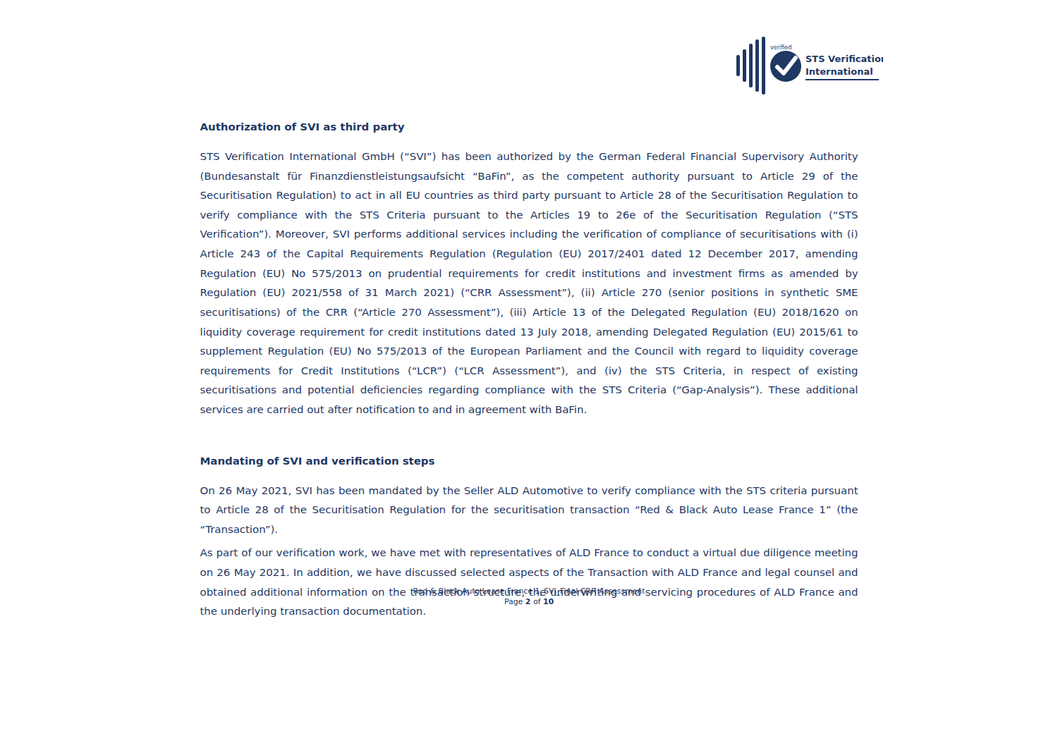verified STS Verification International
Authorization of SVI as third party
STS Verification International GmbH (“SVI”) has been authorized by the German Federal Financial Supervisory Authority (Bundesanstalt für Finanzdienstleistungsaufsicht “BaFin”, as the competent authority pursuant to Article 29 of the Securitisation Regulation) to act in all EU countries as third party pursuant to Article 28 of the Securitisation Regulation to verify compliance with the STS Criteria pursuant to the Articles 19 to 26e of the Securitisation Regulation (“STS Verification”). Moreover, SVI performs additional services including the verification of compliance of securitisations with (i) Article 243 of the Capital Requirements Regulation (Regulation (EU) 2017/2401 dated 12 December 2017, amending Regulation (EU) No 575/2013 on prudential requirements for credit institutions and investment firms as amended by Regulation (EU) 2021/558 of 31 March 2021) (“CRR Assessment”), (ii) Article 270 (senior positions in synthetic SME securitisations) of the CRR (“Article 270 Assessment”), (iii) Article 13 of the Delegated Regulation (EU) 2018/1620 on liquidity coverage requirement for credit institutions dated 13 July 2018, amending Delegated Regulation (EU) 2015/61 to supplement Regulation (EU) No 575/2013 of the European Parliament and the Council with regard to liquidity coverage requirements for Credit Institutions (“LCR”) (“LCR Assessment”), and (iv) the STS Criteria, in respect of existing securitisations and potential deficiencies regarding compliance with the STS Criteria (“Gap-Analysis”). These additional services are carried out after notification to and in agreement with BaFin.
Mandating of SVI and verification steps
On 26 May 2021, SVI has been mandated by the Seller ALD Automotive to verify compliance with the STS criteria pursuant to Article 28 of the Securitisation Regulation for the securitisation transaction “Red & Black Auto Lease France 1” (the “Transaction”).
As part of our verification work, we have met with representatives of ALD France to conduct a virtual due diligence meeting on 26 May 2021. In addition, we have discussed selected aspects of the Transaction with ALD France and legal counsel and obtained additional information on the transaction structure, the underwriting and servicing procedures of ALD France and the underlying transaction documentation.
Red & Black Auto Lease France 1_SVI_Final CRR Assessment
Page 2 of 10